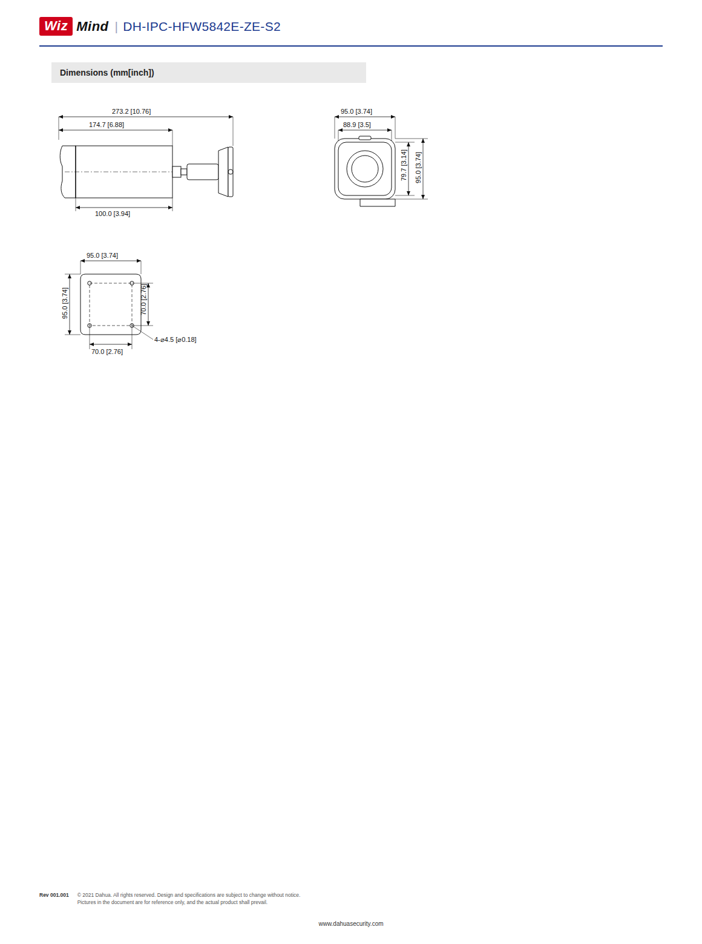Wiz Mind |DH-IPC-HFW5842E-ZE-S2
Dimensions (mm[inch])
273.2 [10.76] 174.7 [6.88] 100.0 [3.94] 95.0 [3.74] 88.9 [3.5] 79.7 [3.14] 95.0 [3.74]
95.0 [3.74] 95.0 [3.74] 70.0 [2.76] 70.0 [2.76] 4-⌀4.5 [⌀0.18]
Rev 001.001 © 2021 Dahua. All rights reserved. Design and specifications are subject to change without notice.
Pictures in the document are for reference only, and the actual product shall prevail.
www.dahuasecurity.com